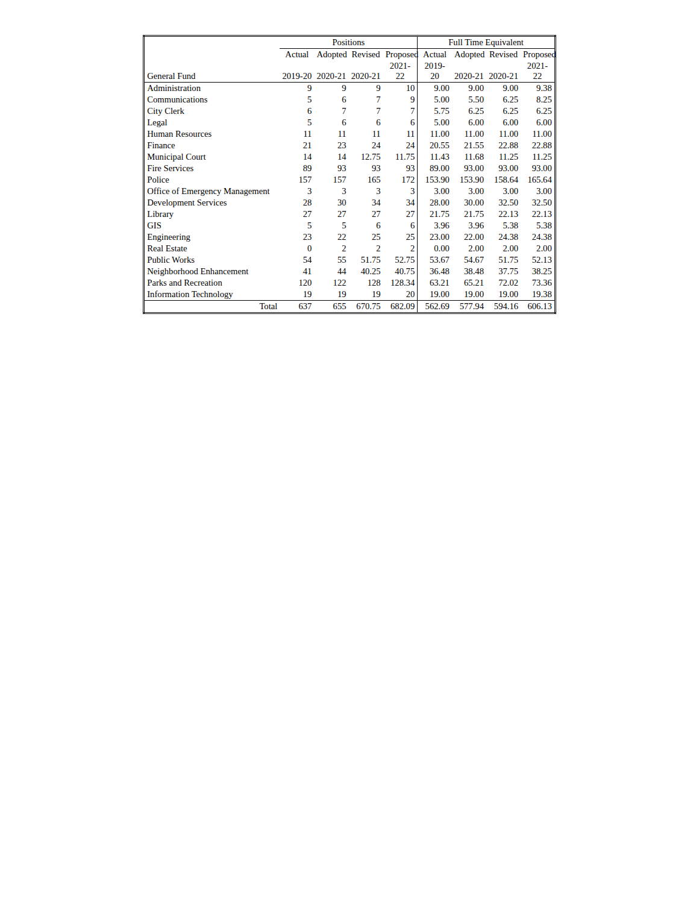| | Positions | Full Time Equivalent |
| --- | --- | --- |
| | Actual | Adopted | Revised | Proposed | Actual | Adopted | Revised | Proposed |
| General Fund | 2019-20 | 2020-21 | 2020-21 | 2021-22 | 2019-20 | 2020-21 | 2020-21 | 2021-22 |
| Administration | 9 | 9 | 9 | 10 | 9.00 | 9.00 | 9.00 | 9.38 |
| Communications | 5 | 6 | 7 | 9 | 5.00 | 5.50 | 6.25 | 8.25 |
| City Clerk | 6 | 7 | 7 | 7 | 5.75 | 6.25 | 6.25 | 6.25 |
| Legal | 5 | 6 | 6 | 6 | 5.00 | 6.00 | 6.00 | 6.00 |
| Human Resources | 11 | 11 | 11 | 11 | 11.00 | 11.00 | 11.00 | 11.00 |
| Finance | 21 | 23 | 24 | 24 | 20.55 | 21.55 | 22.88 | 22.88 |
| Municipal Court | 14 | 14 | 12.75 | 11.75 | 11.43 | 11.68 | 11.25 | 11.25 |
| Fire Services | 89 | 93 | 93 | 93 | 89.00 | 93.00 | 93.00 | 93.00 |
| Police | 157 | 157 | 165 | 172 | 153.90 | 153.90 | 158.64 | 165.64 |
| Office of Emergency Management | 3 | 3 | 3 | 3 | 3.00 | 3.00 | 3.00 | 3.00 |
| Development Services | 28 | 30 | 34 | 34 | 28.00 | 30.00 | 32.50 | 32.50 |
| Library | 27 | 27 | 27 | 27 | 21.75 | 21.75 | 22.13 | 22.13 |
| GIS | 5 | 5 | 6 | 6 | 3.96 | 3.96 | 5.38 | 5.38 |
| Engineering | 23 | 22 | 25 | 25 | 23.00 | 22.00 | 24.38 | 24.38 |
| Real Estate | 0 | 2 | 2 | 2 | 0.00 | 2.00 | 2.00 | 2.00 |
| Public Works | 54 | 55 | 51.75 | 52.75 | 53.67 | 54.67 | 51.75 | 52.13 |
| Neighborhood Enhancement | 41 | 44 | 40.25 | 40.75 | 36.48 | 38.48 | 37.75 | 38.25 |
| Parks and Recreation | 120 | 122 | 128 | 128.34 | 63.21 | 65.21 | 72.02 | 73.36 |
| Information Technology | 19 | 19 | 19 | 20 | 19.00 | 19.00 | 19.00 | 19.38 |
| Total | 637 | 655 | 670.75 | 682.09 | 562.69 | 577.94 | 594.16 | 606.13 |